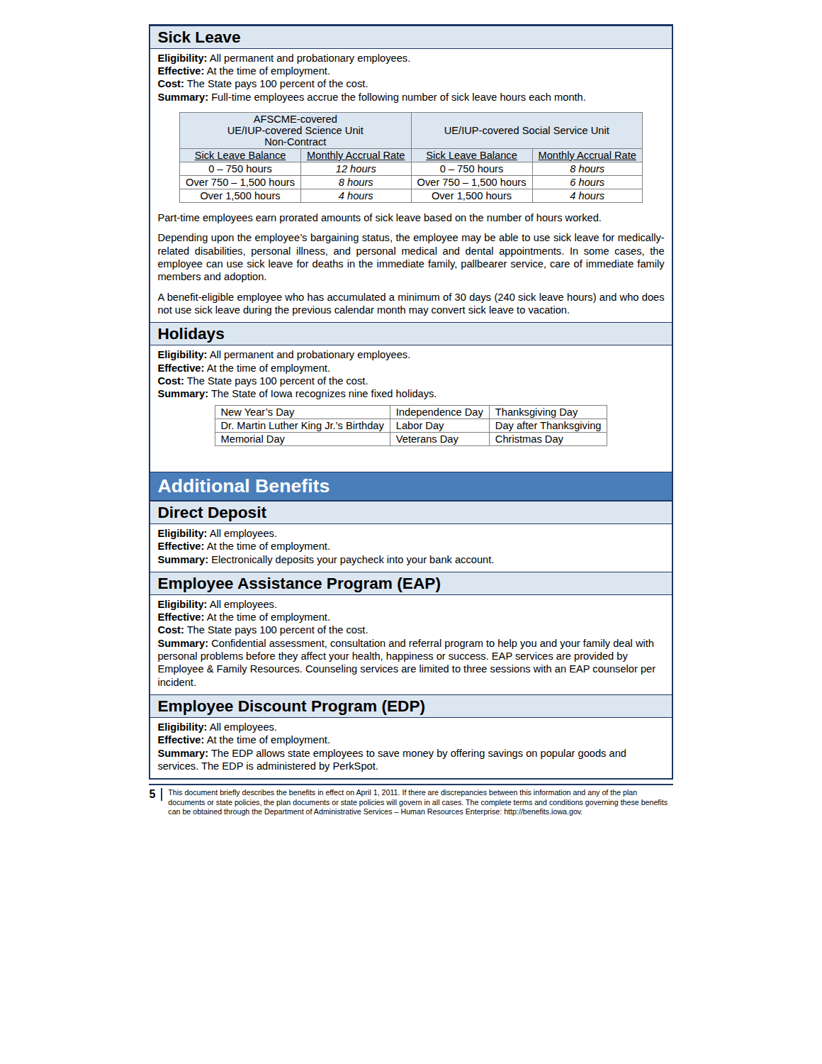Sick Leave
Eligibility: All permanent and probationary employees.
Effective: At the time of employment.
Cost: The State pays 100 percent of the cost.
Summary: Full-time employees accrue the following number of sick leave hours each month.
| AFSCME-covered UE/IUP-covered Science Unit Non-Contract | UE/IUP-covered Social Service Unit |
| --- | --- |
| Sick Leave Balance | Monthly Accrual Rate | Sick Leave Balance | Monthly Accrual Rate |
| 0 – 750 hours | 12 hours | 0 – 750 hours | 8 hours |
| Over 750 – 1,500 hours | 8 hours | Over 750 – 1,500 hours | 6 hours |
| Over 1,500 hours | 4 hours | Over 1,500 hours | 4 hours |
Part-time employees earn prorated amounts of sick leave based on the number of hours worked.
Depending upon the employee’s bargaining status, the employee may be able to use sick leave for medically-related disabilities, personal illness, and personal medical and dental appointments. In some cases, the employee can use sick leave for deaths in the immediate family, pallbearer service, care of immediate family members and adoption.
A benefit-eligible employee who has accumulated a minimum of 30 days (240 sick leave hours) and who does not use sick leave during the previous calendar month may convert sick leave to vacation.
Holidays
Eligibility: All permanent and probationary employees.
Effective: At the time of employment.
Cost: The State pays 100 percent of the cost.
Summary: The State of Iowa recognizes nine fixed holidays.
| New Year’s Day | Independence Day | Thanksgiving Day |
| Dr. Martin Luther King Jr.’s Birthday | Labor Day | Day after Thanksgiving |
| Memorial Day | Veterans Day | Christmas Day |
Additional Benefits
Direct Deposit
Eligibility: All employees.
Effective: At the time of employment.
Summary: Electronically deposits your paycheck into your bank account.
Employee Assistance Program (EAP)
Eligibility: All employees.
Effective: At the time of employment.
Cost: The State pays 100 percent of the cost.
Summary: Confidential assessment, consultation and referral program to help you and your family deal with personal problems before they affect your health, happiness or success. EAP services are provided by Employee & Family Resources. Counseling services are limited to three sessions with an EAP counselor per incident.
Employee Discount Program (EDP)
Eligibility: All employees.
Effective: At the time of employment.
Summary: The EDP allows state employees to save money by offering savings on popular goods and services. The EDP is administered by PerkSpot.
5
This document briefly describes the benefits in effect on April 1, 2011. If there are discrepancies between this information and any of the plan documents or state policies, the plan documents or state policies will govern in all cases. The complete terms and conditions governing these benefits can be obtained through the Department of Administrative Services – Human Resources Enterprise: http://benefits.iowa.gov.